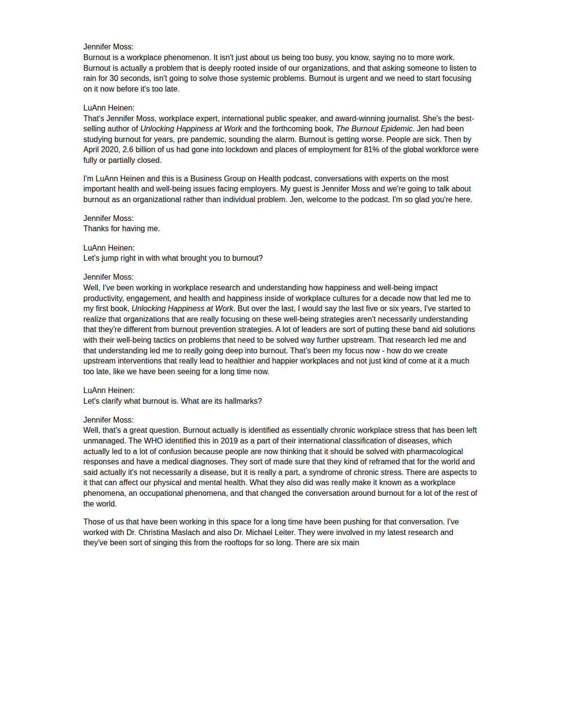Jennifer Moss:
Burnout is a workplace phenomenon. It isn't just about us being too busy, you know, saying no to more work. Burnout is actually a problem that is deeply rooted inside of our organizations, and that asking someone to listen to rain for 30 seconds, isn't going to solve those systemic problems. Burnout is urgent and we need to start focusing on it now before it's too late.
LuAnn Heinen:
That's Jennifer Moss, workplace expert, international public speaker, and award-winning journalist. She's the best-selling author of Unlocking Happiness at Work and the forthcoming book, The Burnout Epidemic. Jen had been studying burnout for years, pre pandemic, sounding the alarm. Burnout is getting worse. People are sick. Then by April 2020, 2.6 billion of us had gone into lockdown and places of employment for 81% of the global workforce were fully or partially closed.
I'm LuAnn Heinen and this is a Business Group on Health podcast, conversations with experts on the most important health and well-being issues facing employers. My guest is Jennifer Moss and we're going to talk about burnout as an organizational rather than individual problem. Jen, welcome to the podcast. I'm so glad you're here.
Jennifer Moss:
Thanks for having me.
LuAnn Heinen:
Let's jump right in with what brought you to burnout?
Jennifer Moss:
Well, I've been working in workplace research and understanding how happiness and well-being impact productivity, engagement, and health and happiness inside of workplace cultures for a decade now that led me to my first book, Unlocking Happiness at Work. But over the last, I would say the last five or six years, I've started to realize that organizations that are really focusing on these well-being strategies aren't necessarily understanding that they're different from burnout prevention strategies. A lot of leaders are sort of putting these band aid solutions with their well-being tactics on problems that need to be solved way further upstream. That research led me and that understanding led me to really going deep into burnout. That's been my focus now - how do we create upstream interventions that really lead to healthier and happier workplaces and not just kind of come at it a much too late, like we have been seeing for a long time now.
LuAnn Heinen:
Let's clarify what burnout is. What are its hallmarks?
Jennifer Moss:
Well, that's a great question. Burnout actually is identified as essentially chronic workplace stress that has been left unmanaged. The WHO identified this in 2019 as a part of their international classification of diseases, which actually led to a lot of confusion because people are now thinking that it should be solved with pharmacological responses and have a medical diagnoses. They sort of made sure that they kind of reframed that for the world and said actually it's not necessarily a disease, but it is really a part, a syndrome of chronic stress. There are aspects to it that can affect our physical and mental health. What they also did was really make it known as a workplace phenomena, an occupational phenomena, and that changed the conversation around burnout for a lot of the rest of the world.
Those of us that have been working in this space for a long time have been pushing for that conversation. I've worked with Dr. Christina Maslach and also Dr. Michael Leiter. They were involved in my latest research and they've been sort of singing this from the rooftops for so long. There are six main